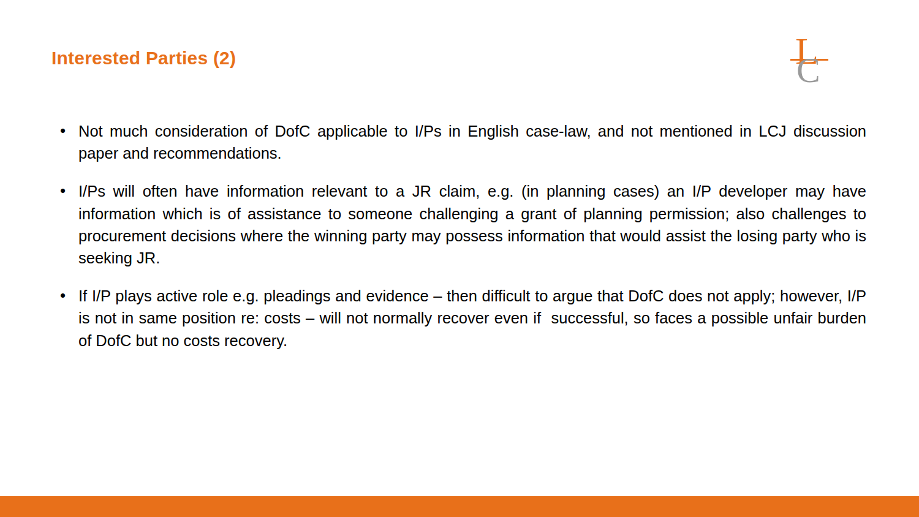Interested Parties (2)
L C
Not much consideration of DofC applicable to I/Ps in English case-law, and not mentioned in LCJ discussion paper and recommendations.
I/Ps will often have information relevant to a JR claim, e.g. (in planning cases) an I/P developer may have information which is of assistance to someone challenging a grant of planning permission; also challenges to procurement decisions where the winning party may possess information that would assist the losing party who is seeking JR.
If I/P plays active role e.g. pleadings and evidence – then difficult to argue that DofC does not apply; however, I/P is not in same position re: costs – will not normally recover even if successful, so faces a possible unfair burden of DofC but no costs recovery.